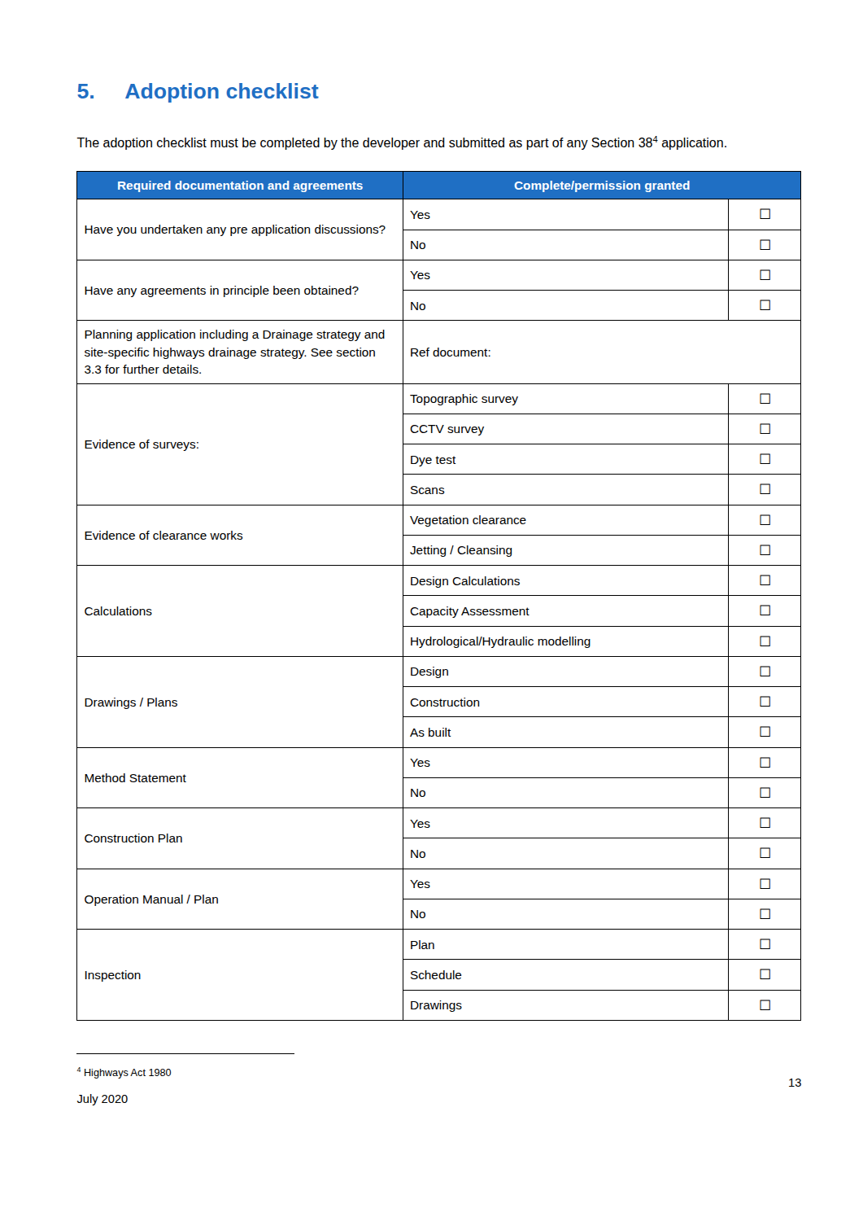5. Adoption checklist
The adoption checklist must be completed by the developer and submitted as part of any Section 384 application.
| Required documentation and agreements | Complete/permission granted |
| --- | --- |
| Have you undertaken any pre application discussions? | Yes | ☐ |
| No | ☐ |
| Have any agreements in principle been obtained? | Yes | ☐ |
| No | ☐ |
| Planning application including a Drainage strategy and site-specific highways drainage strategy. See section 3.3 for further details. | Ref document: |
| Evidence of surveys: | Topographic survey | ☐ |
| CCTV survey | ☐ |
| Dye test | ☐ |
| Scans | ☐ |
| Evidence of clearance works | Vegetation clearance | ☐ |
| Jetting / Cleansing | ☐ |
| Calculations | Design Calculations | ☐ |
| Capacity Assessment | ☐ |
| Hydrological/Hydraulic modelling | ☐ |
| Drawings / Plans | Design | ☐ |
| Construction | ☐ |
| As built | ☐ |
| Method Statement | Yes | ☐ |
| No | ☐ |
| Construction Plan | Yes | ☐ |
| No | ☐ |
| Operation Manual / Plan | Yes | ☐ |
| No | ☐ |
| Inspection | Plan | ☐ |
| Schedule | ☐ |
| Drawings | ☐ |
4 Highways Act 1980
13 July 2020